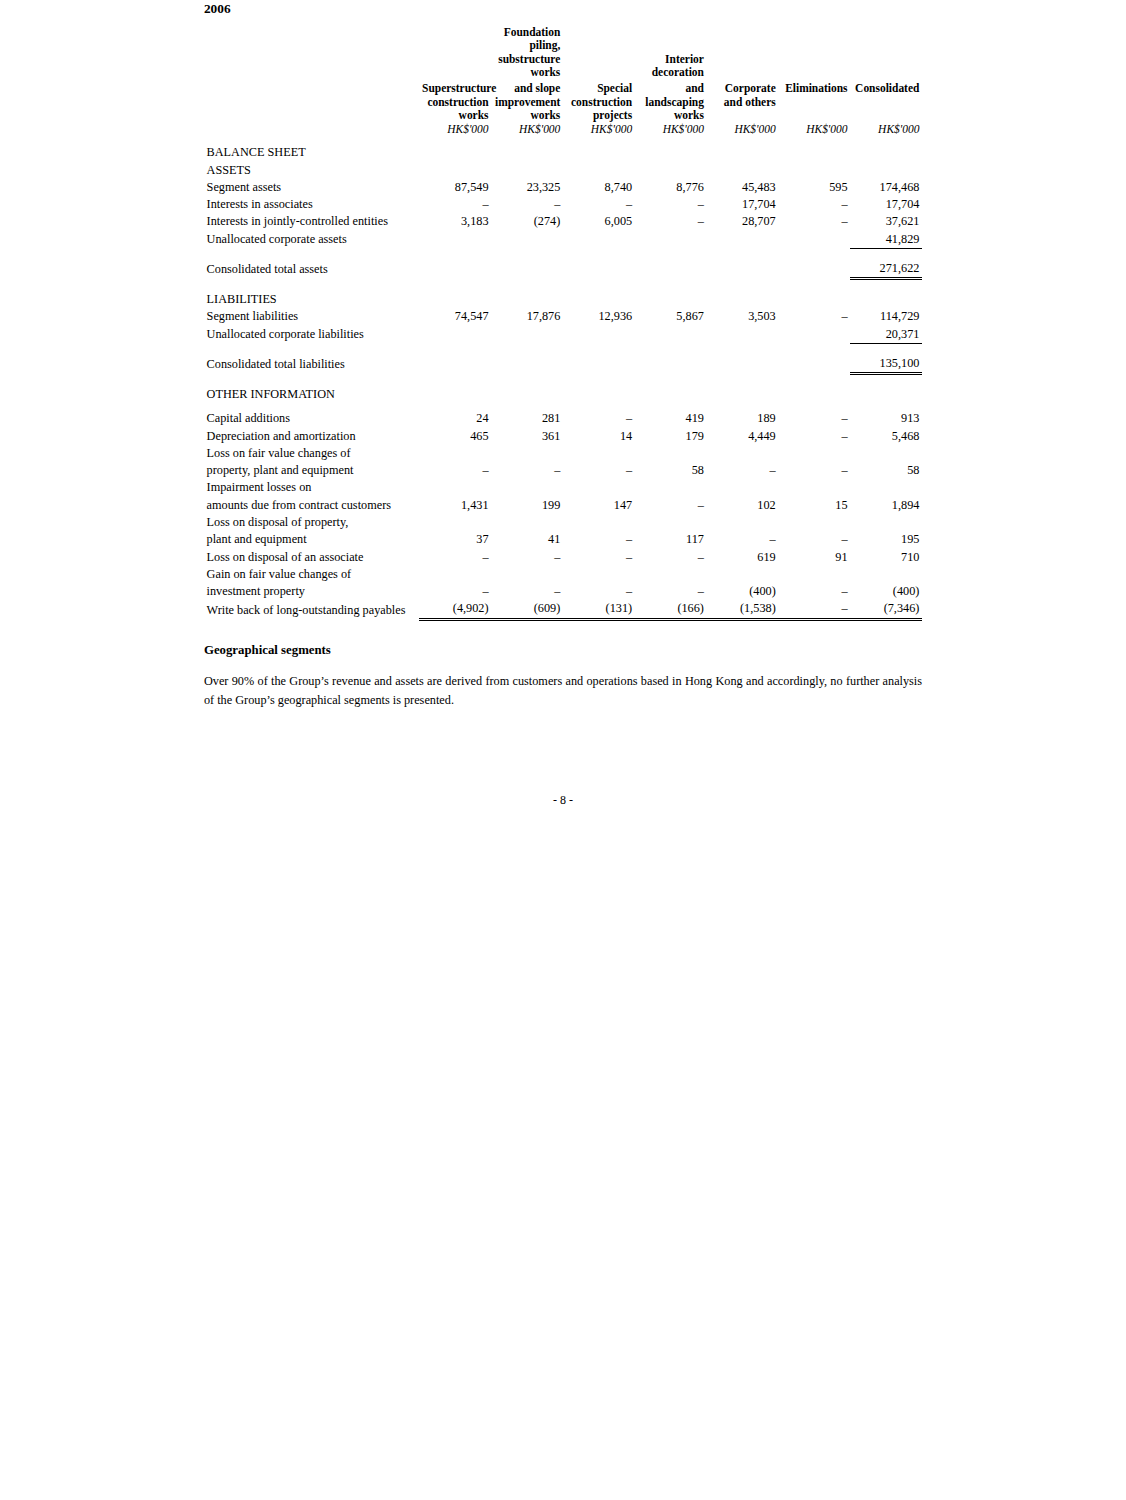2006
| | | Foundation piling, substructure works | | Interior decoration | | | |
| --- | --- | --- | --- | --- | --- | --- | --- |
| | Superstructure construction works HK$'000 | and slope improvement works HK$'000 | Special construction projects HK$'000 | and landscaping works HK$'000 | Corporate and others HK$'000 | Eliminations HK$'000 | Consolidated HK$'000 |
| BALANCE SHEET | | | | | | | |
| ASSETS | | | | | | | |
| Segment assets | 87,549 | 23,325 | 8,740 | 8,776 | 45,483 | 595 | 174,468 |
| Interests in associates | – | – | – | – | 17,704 | – | 17,704 |
| Interests in jointly-controlled entities | 3,183 | (274) | 6,005 | – | 28,707 | – | 37,621 |
| Unallocated corporate assets | | | | | | | 41,829 |
| Consolidated total assets | | | | | | | 271,622 |
| LIABILITIES | | | | | | | |
| Segment liabilities | 74,547 | 17,876 | 12,936 | 5,867 | 3,503 | – | 114,729 |
| Unallocated corporate liabilities | | | | | | | 20,371 |
| Consolidated total liabilities | | | | | | | 135,100 |
| OTHER INFORMATION | | | | | | | |
| Capital additions | 24 | 281 | – | 419 | 189 | – | 913 |
| Depreciation and amortization | 465 | 361 | 14 | 179 | 4,449 | – | 5,468 |
| Loss on fair value changes of | | | | | | | |
| property, plant and equipment | – | – | – | 58 | – | – | 58 |
| Impairment losses on | | | | | | | |
| amounts due from contract customers | 1,431 | 199 | 147 | – | 102 | 15 | 1,894 |
| Loss on disposal of property, | | | | | | | |
| plant and equipment | 37 | 41 | – | 117 | – | – | 195 |
| Loss on disposal of an associate | – | – | – | – | 619 | 91 | 710 |
| Gain on fair value changes of | | | | | | | |
| investment property | – | – | – | – | (400) | – | (400) |
| Write back of long-outstanding payables | (4,902) | (609) | (131) | (166) | (1,538) | – | (7,346) |
Geographical segments
Over 90% of the Group’s revenue and assets are derived from customers and operations based in Hong Kong and accordingly, no further analysis of the Group’s geographical segments is presented.
- 8 -